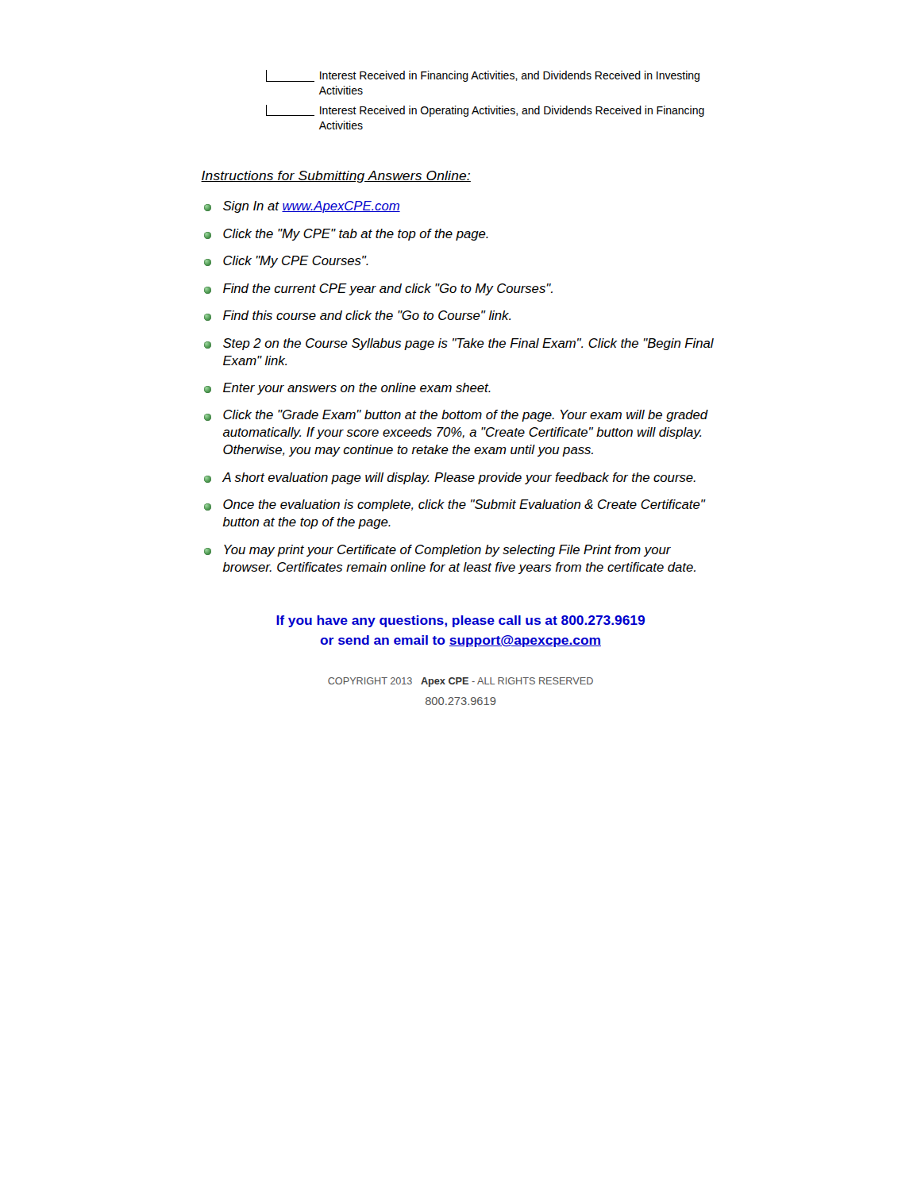Interest Received in Financing Activities, and Dividends Received in Investing
Activities
Interest Received in Operating Activities, and Dividends Received in Financing
Activities
Instructions for Submitting Answers Online:
Sign In at www.ApexCPE.com
Click the "My CPE" tab at the top of the page.
Click "My CPE Courses".
Find the current CPE year and click "Go to My Courses".
Find this course and click the "Go to Course" link.
Step 2 on the Course Syllabus page is "Take the Final Exam". Click the "Begin Final Exam" link.
Enter your answers on the online exam sheet.
Click the "Grade Exam" button at the bottom of the page. Your exam will be graded automatically. If your score exceeds 70%, a "Create Certificate" button will display. Otherwise, you may continue to retake the exam until you pass.
A short evaluation page will display. Please provide your feedback for the course.
Once the evaluation is complete, click the "Submit Evaluation & Create Certificate" button at the top of the page.
You may print your Certificate of Completion by selecting File Print from your browser. Certificates remain online for at least five years from the certificate date.
If you have any questions, please call us at 800.273.9619
or send an email to support@apexcpe.com
COPYRIGHT 2013 Apex CPE - ALL RIGHTS RESERVED 800.273.9619